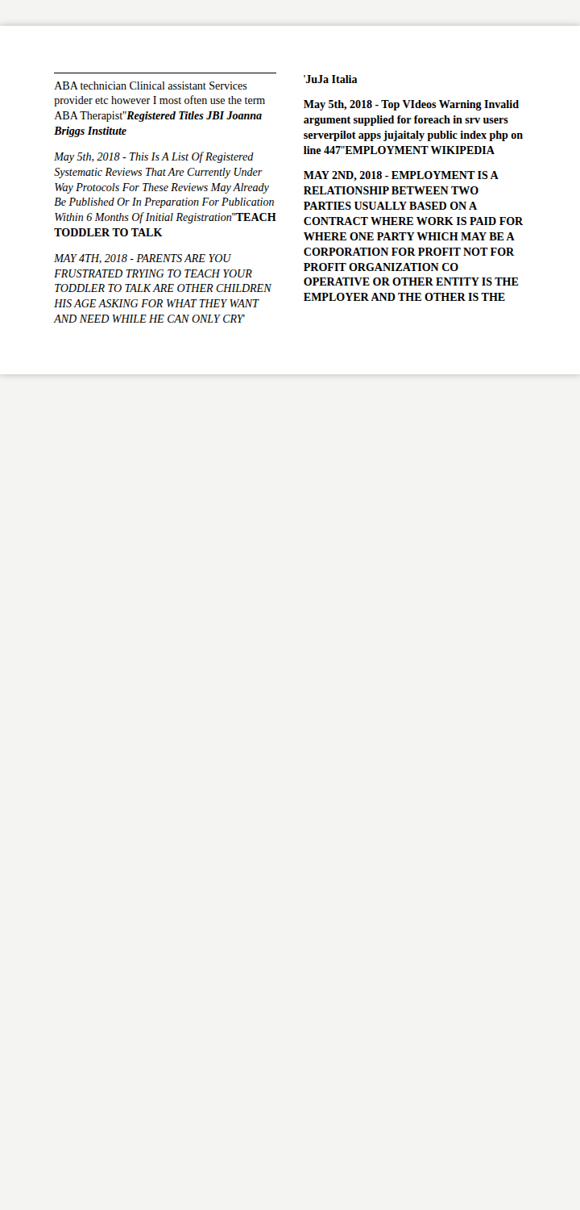ABA technician Clinical assistant Services provider etc however I most often use the term ABA Therapist''Registered Titles JBI Joanna Briggs Institute
May 5th, 2018 - This Is A List Of Registered Systematic Reviews That Are Currently Under Way Protocols For These Reviews May Already Be Published Or In Preparation For Publication Within 6 Months Of Initial Registration''TEACH TODDLER TO TALK
May 4th, 2018 - Parents Are You Frustrated Trying To Teach Your Toddler To Talk Are Other Children His Age Asking For What They Want And Need While He Can Only Cry'
'JuJa Italia
May 5th, 2018 - Top VIdeos Warning Invalid argument supplied for foreach in srv users serverpilot apps jujaitaly public index php on line 447''EMPLOYMENT WIKIPEDIA
May 2nd, 2018 - Employment Is A Relationship Between Two Parties Usually Based On A Contract Where Work Is Paid For Where One Party Which May Be A Corporation For Profit Not For Profit Organization Co Operative Or Other Entity Is The Employer And The Other Is The